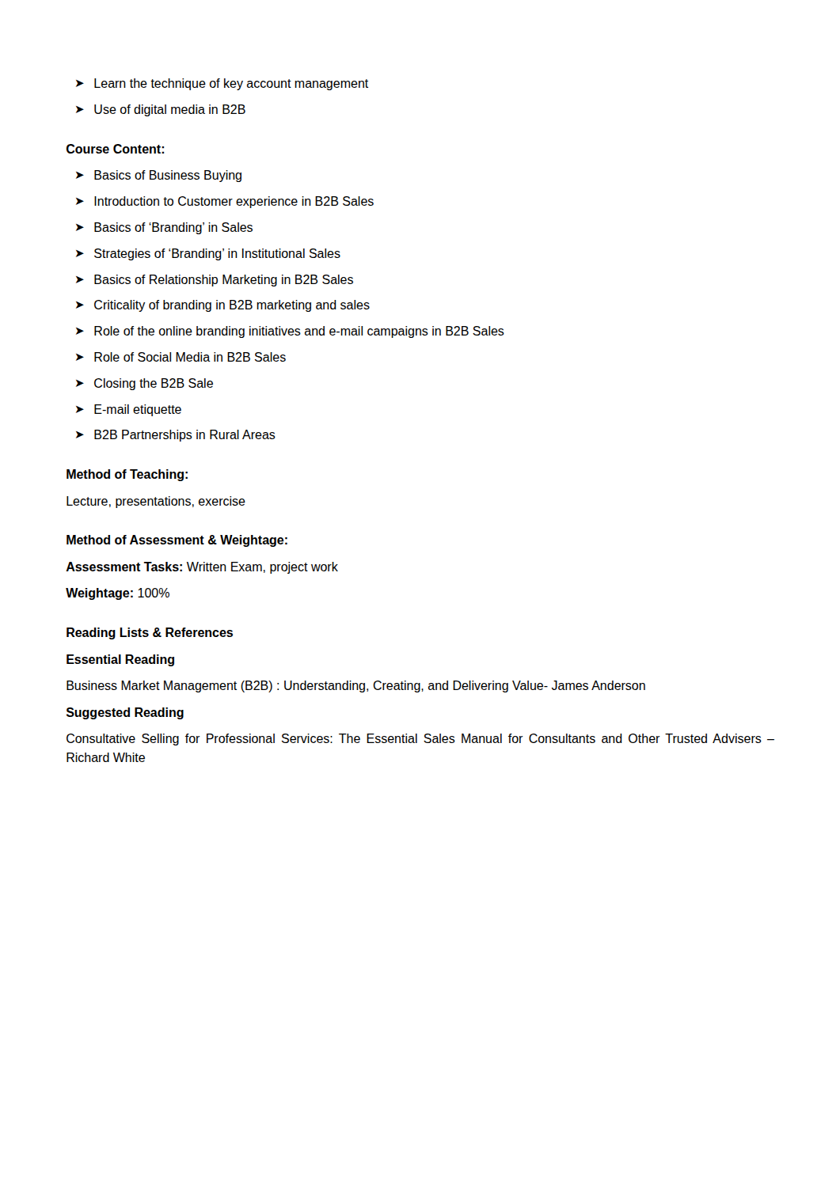Learn the technique of key account management
Use of digital media in B2B
Course Content:
Basics of Business Buying
Introduction to Customer experience in B2B Sales
Basics of ‘Branding’ in Sales
Strategies of ‘Branding’ in Institutional Sales
Basics of Relationship Marketing in B2B Sales
Criticality of branding in B2B marketing and sales
Role of the online branding initiatives and e-mail campaigns in B2B Sales
Role of Social Media in B2B Sales
Closing the B2B Sale
E-mail etiquette
B2B Partnerships in Rural Areas
Method of Teaching:
Lecture, presentations, exercise
Method of Assessment & Weightage:
Assessment Tasks: Written Exam, project work
Weightage: 100%
Reading Lists & References
Essential Reading
Business Market Management (B2B) : Understanding, Creating, and Delivering Value- James Anderson
Suggested Reading
Consultative Selling for Professional Services: The Essential Sales Manual for Consultants and Other Trusted Advisers – Richard White